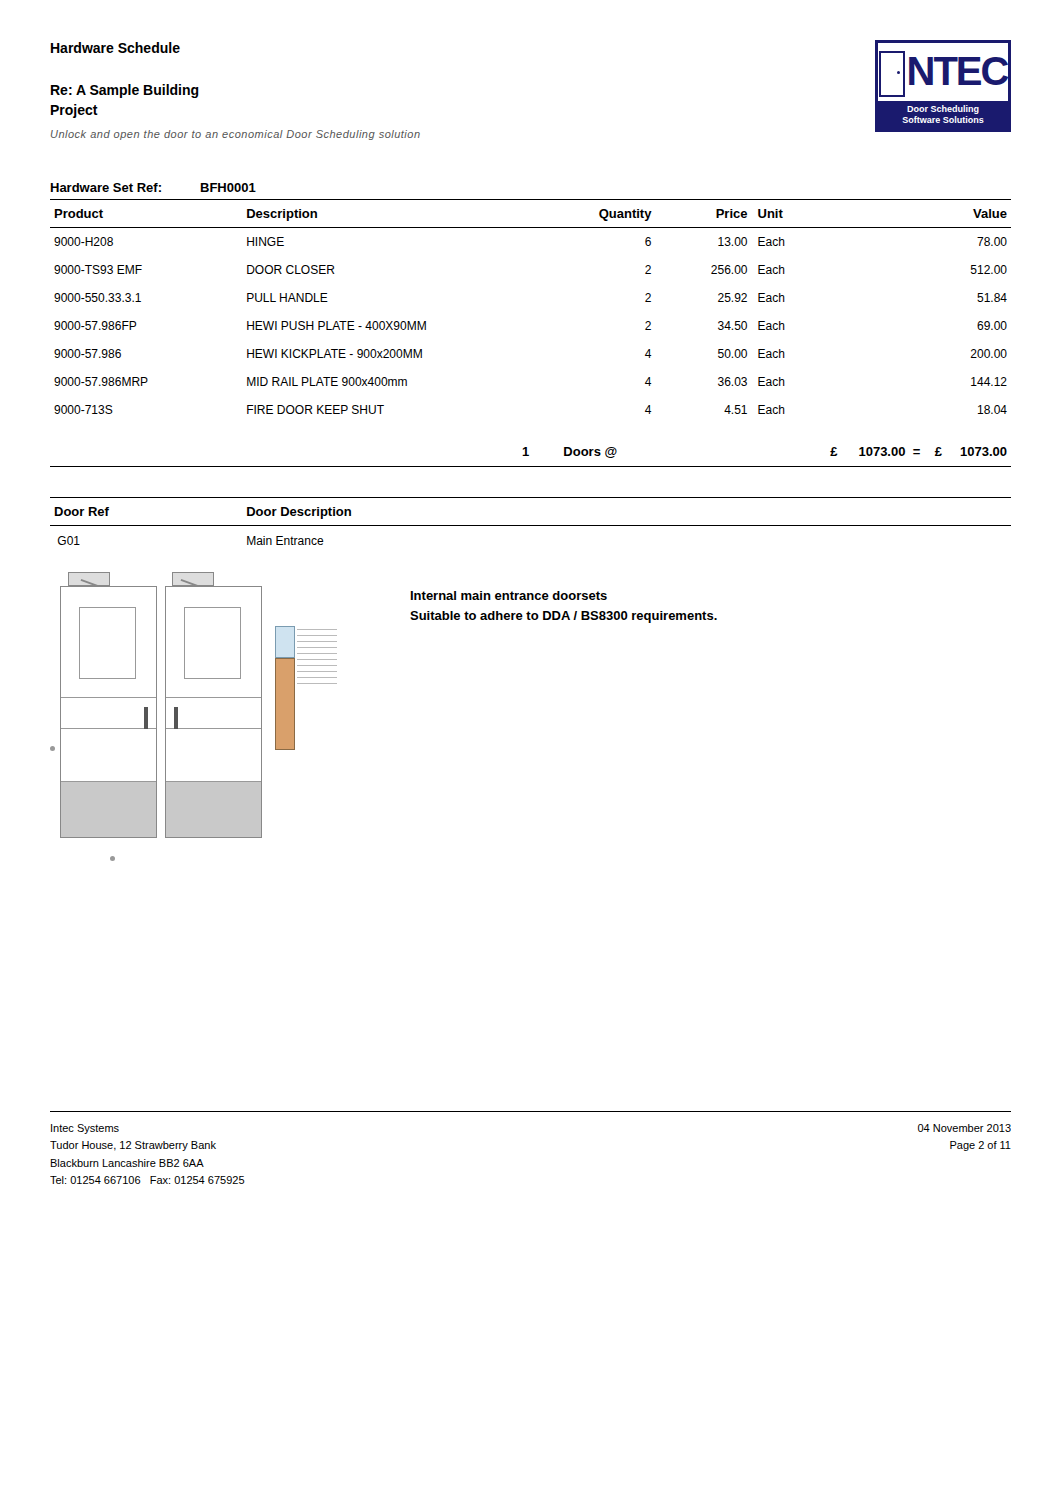Hardware Schedule
Re: A Sample Building
Project
Unlock and open the door to an economical Door Scheduling solution
NTEC
Door Scheduling
Software Solutions
Hardware Set Ref: BFH0001
| Product | Description | Quantity | Price | Unit | Value |
| --- | --- | --- | --- | --- | --- |
| 9000-H208 | HINGE | 6 | 13.00 | Each | 78.00 |
| 9000-TS93 EMF | DOOR CLOSER | 2 | 256.00 | Each | 512.00 |
| 9000-550.33.3.1 | PULL HANDLE | 2 | 25.92 | Each | 51.84 |
| 9000-57.986FP | HEWI PUSH PLATE - 400X90MM | 2 | 34.50 | Each | 69.00 |
| 9000-57.986 | HEWI KICKPLATE - 900x200MM | 4 | 50.00 | Each | 200.00 |
| 9000-57.986MRP | MID RAIL PLATE 900x400mm | 4 | 36.03 | Each | 144.12 |
| 9000-713S | FIRE DOOR KEEP SHUT | 4 | 4.51 | Each | 18.04 |
| | 1 | Doors @ | £ | 1073.00 = £ 1073.00 |
| Door Ref | Door Description |
| --- | --- |
| G01 | Main Entrance |
Internal main entrance doorsets
Suitable to adhere to DDA / BS8300 requirements.
Intec Systems
Tudor House, 12 Strawberry Bank
Blackburn Lancashire BB2 6AA
Tel: 01254 667106 Fax: 01254 675925
04 November 2013
Page 2 of 11